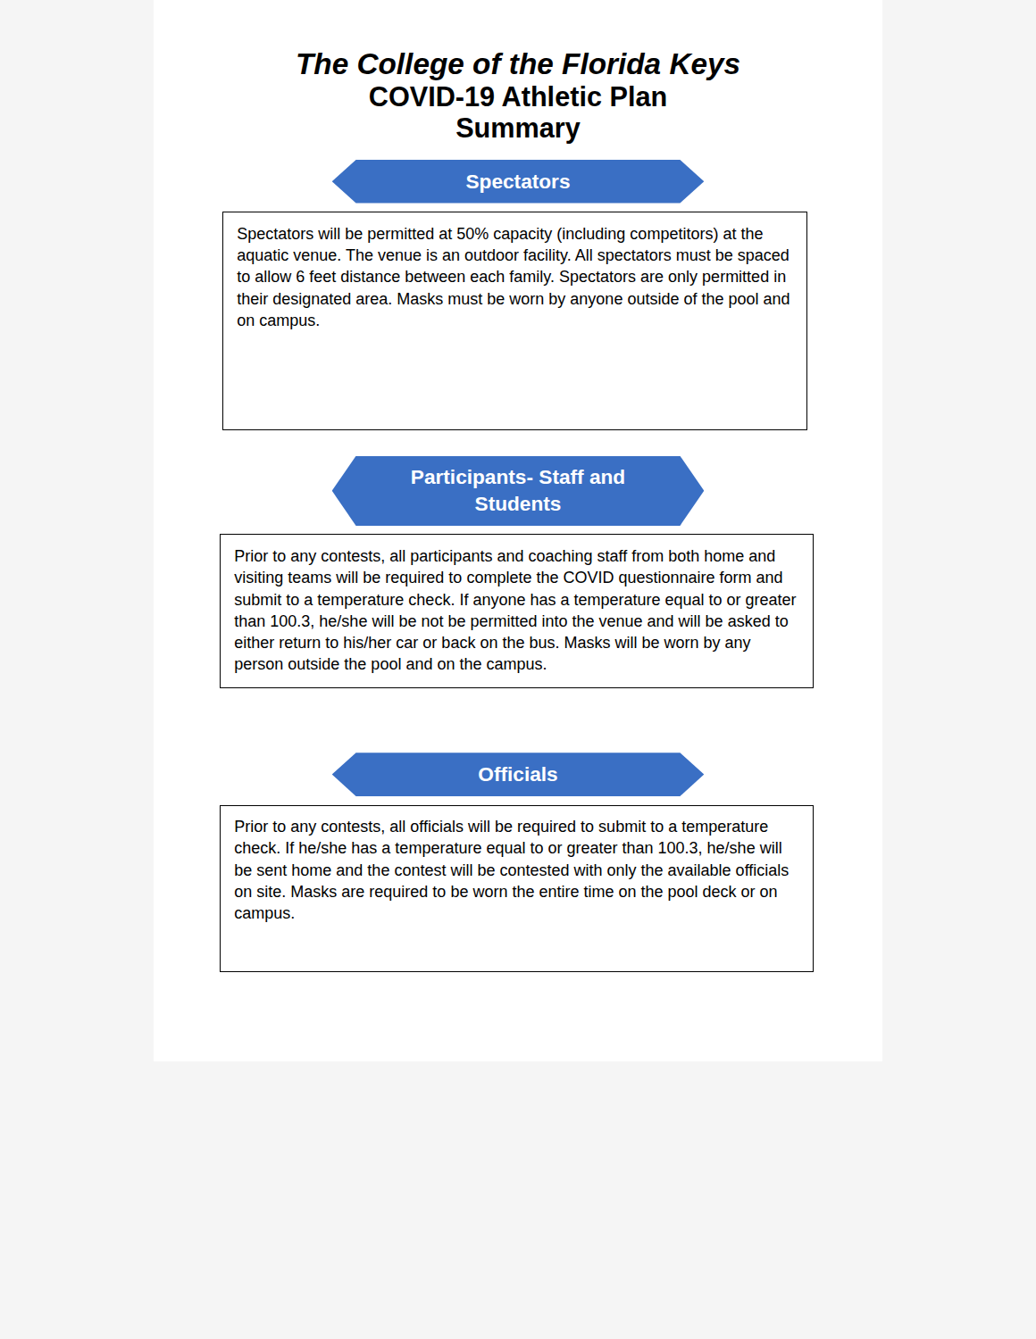The College of the Florida Keys
COVID-19 Athletic Plan
Summary
Spectators
Spectators will be permitted at 50% capacity (including competitors) at the aquatic venue. The venue is an outdoor facility. All spectators must be spaced to allow 6 feet distance between each family. Spectators are only permitted in their designated area. Masks must be worn by anyone outside of the pool and on campus.
Participants- Staff and Students
Prior to any contests, all participants and coaching staff from both home and visiting teams will be required to complete the COVID questionnaire form and submit to a temperature check. If anyone has a temperature equal to or greater than 100.3, he/she will be not be permitted into the venue and will be asked to either return to his/her car or back on the bus. Masks will be worn by any person outside the pool and on the campus.
Officials
Prior to any contests, all officials will be required to submit to a temperature check. If he/she has a temperature equal to or greater than 100.3, he/she will be sent home and the contest will be contested with only the available officials on site. Masks are required to be worn the entire time on the pool deck or on campus.